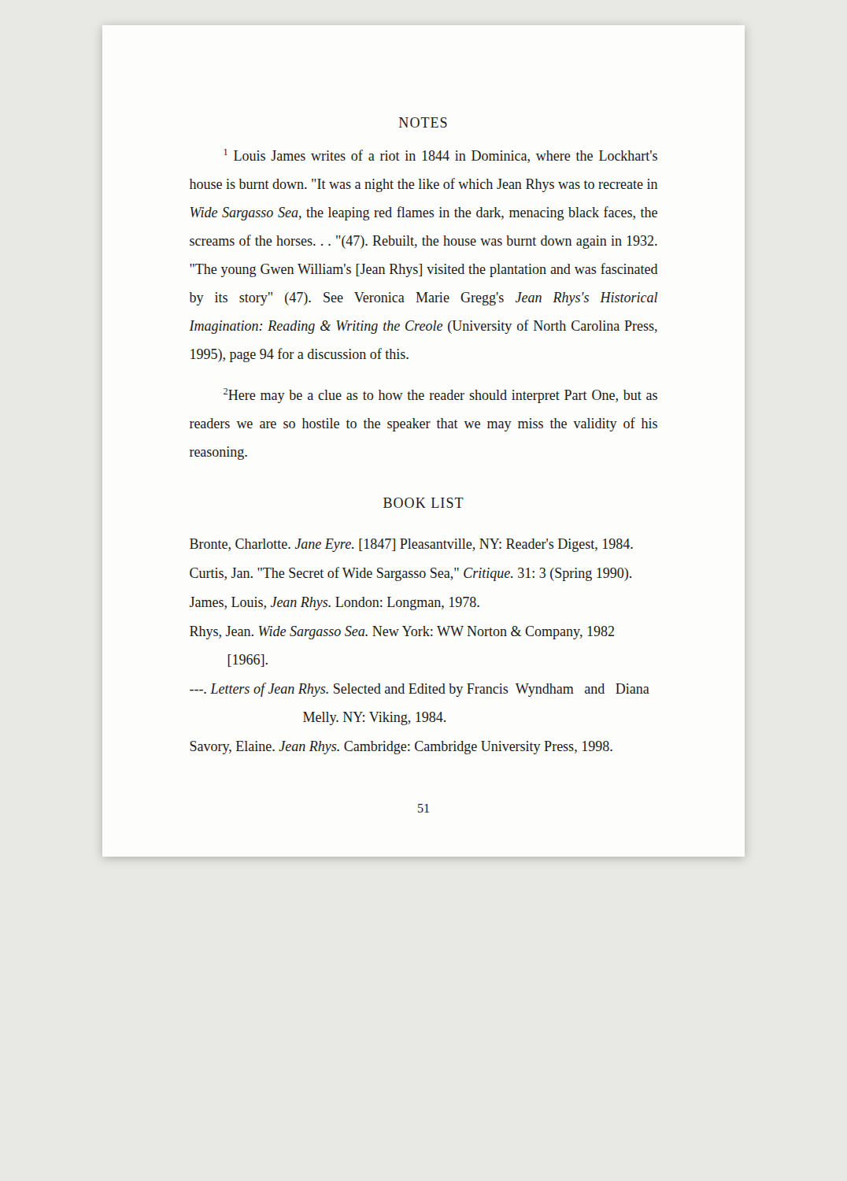NOTES
1 Louis James writes of a riot in 1844 in Dominica, where the Lockhart's house is burnt down. "It was a night the like of which Jean Rhys was to recreate in Wide Sargasso Sea, the leaping red flames in the dark, menacing black faces, the screams of the horses. . . "(47). Rebuilt, the house was burnt down again in 1932. "The young Gwen William's [Jean Rhys] visited the plantation and was fascinated by its story" (47). See Veronica Marie Gregg's Jean Rhys's Historical Imagination: Reading & Writing the Creole (University of North Carolina Press, 1995), page 94 for a discussion of this.
2Here may be a clue as to how the reader should interpret Part One, but as readers we are so hostile to the speaker that we may miss the validity of his reasoning.
BOOK LIST
Bronte, Charlotte. Jane Eyre. [1847] Pleasantville, NY: Reader's Digest, 1984.
Curtis, Jan. "The Secret of Wide Sargasso Sea," Critique. 31: 3 (Spring 1990).
James, Louis, Jean Rhys. London: Longman, 1978.
Rhys, Jean. Wide Sargasso Sea. New York: WW Norton & Company, 1982 [1966].
---. Letters of Jean Rhys. Selected and Edited by Francis Wyndham and DianaMelly. NY: Viking, 1984.
Savory, Elaine. Jean Rhys. Cambridge: Cambridge University Press, 1998.
51